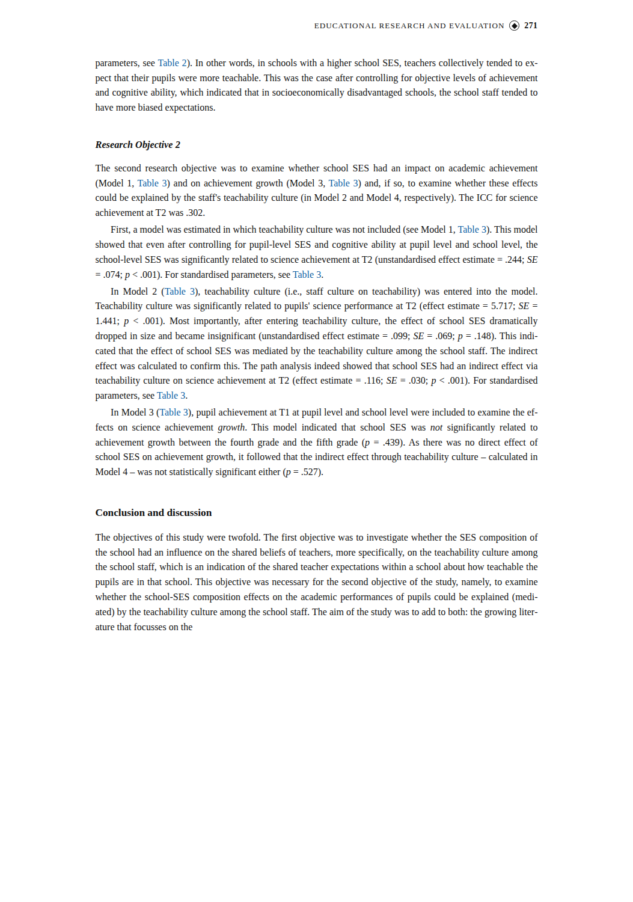Educational Research and Evaluation 271
parameters, see Table 2). In other words, in schools with a higher school SES, teachers collectively tended to expect that their pupils were more teachable. This was the case after controlling for objective levels of achievement and cognitive ability, which indicated that in socioeconomically disadvantaged schools, the school staff tended to have more biased expectations.
Research Objective 2
The second research objective was to examine whether school SES had an impact on academic achievement (Model 1, Table 3) and on achievement growth (Model 3, Table 3) and, if so, to examine whether these effects could be explained by the staff's teachability culture (in Model 2 and Model 4, respectively). The ICC for science achievement at T2 was .302.
First, a model was estimated in which teachability culture was not included (see Model 1, Table 3). This model showed that even after controlling for pupil-level SES and cognitive ability at pupil level and school level, the school-level SES was significantly related to science achievement at T2 (unstandardised effect estimate = .244; SE = .074; p < .001). For standardised parameters, see Table 3.
In Model 2 (Table 3), teachability culture (i.e., staff culture on teachability) was entered into the model. Teachability culture was significantly related to pupils' science performance at T2 (effect estimate = 5.717; SE = 1.441; p < .001). Most importantly, after entering teachability culture, the effect of school SES dramatically dropped in size and became insignificant (unstandardised effect estimate = .099; SE = .069; p = .148). This indicated that the effect of school SES was mediated by the teachability culture among the school staff. The indirect effect was calculated to confirm this. The path analysis indeed showed that school SES had an indirect effect via teachability culture on science achievement at T2 (effect estimate = .116; SE = .030; p < .001). For standardised parameters, see Table 3.
In Model 3 (Table 3), pupil achievement at T1 at pupil level and school level were included to examine the effects on science achievement growth. This model indicated that school SES was not significantly related to achievement growth between the fourth grade and the fifth grade (p = .439). As there was no direct effect of school SES on achievement growth, it followed that the indirect effect through teachability culture – calculated in Model 4 – was not statistically significant either (p = .527).
Conclusion and discussion
The objectives of this study were twofold. The first objective was to investigate whether the SES composition of the school had an influence on the shared beliefs of teachers, more specifically, on the teachability culture among the school staff, which is an indication of the shared teacher expectations within a school about how teachable the pupils are in that school. This objective was necessary for the second objective of the study, namely, to examine whether the school-SES composition effects on the academic performances of pupils could be explained (mediated) by the teachability culture among the school staff. The aim of the study was to add to both: the growing literature that focusses on the